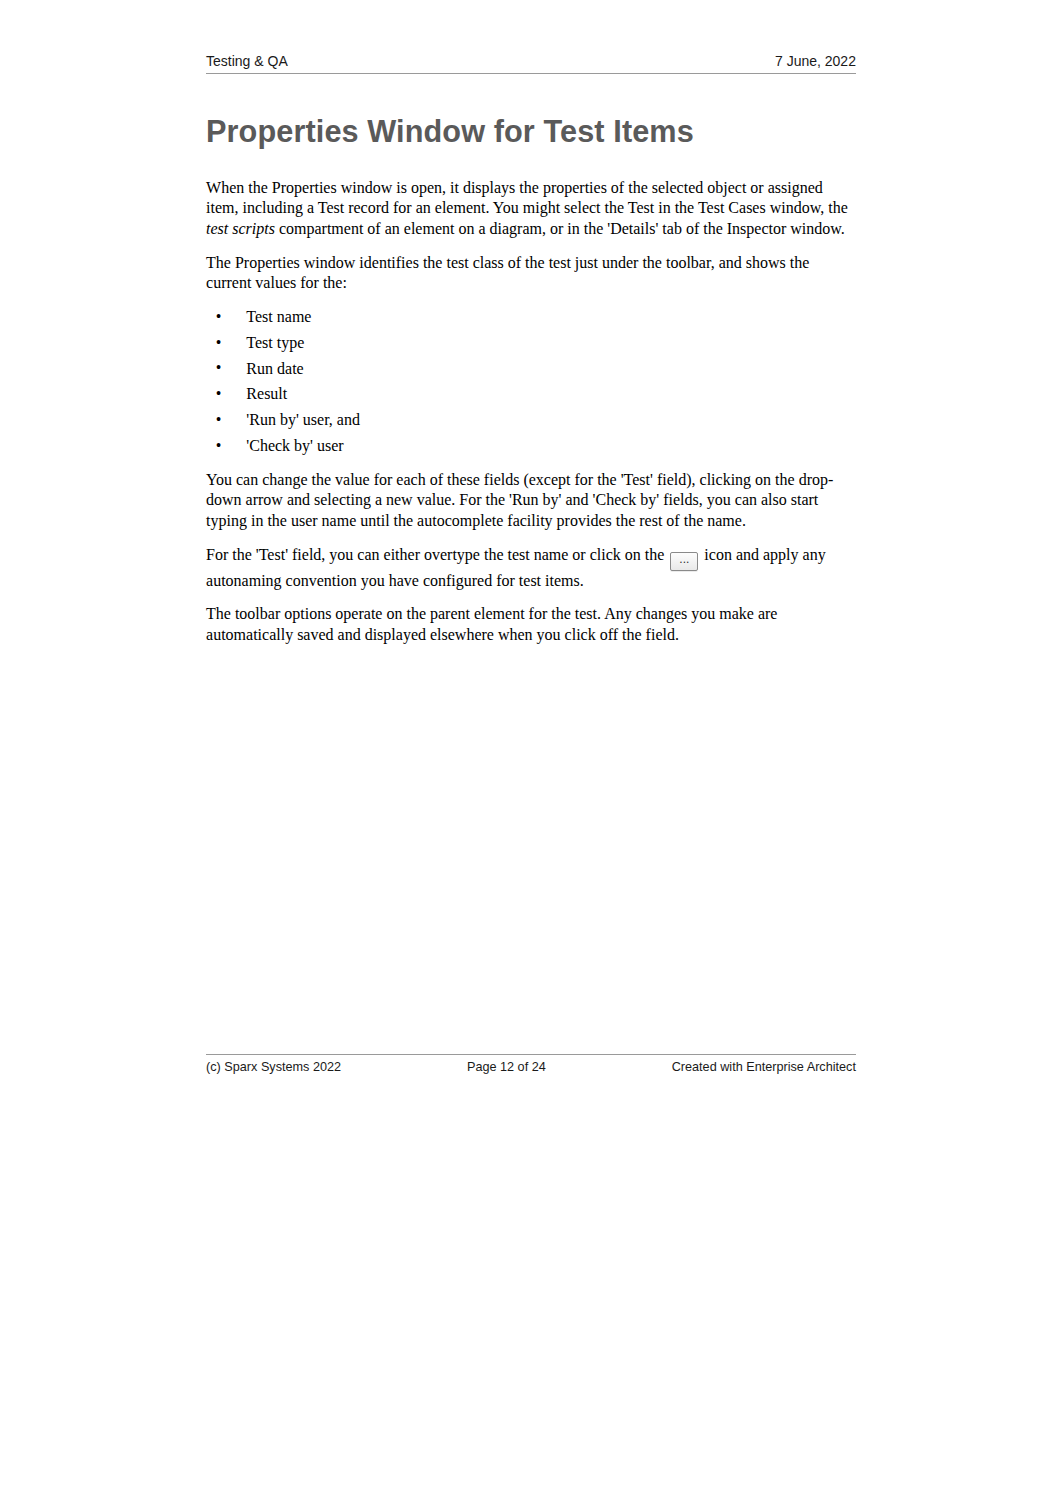Testing & QA
7 June, 2022
Properties Window for Test Items
When the Properties window is open, it displays the properties of the selected object or assigned item, including a Test record for an element. You might select the Test in the Test Cases window, the test scripts compartment of an element on a diagram, or in the 'Details' tab of the Inspector window.
The Properties window identifies the test class of the test just under the toolbar, and shows the current values for the:
Test name
Test type
Run date
Result
'Run by' user, and
'Check by' user
You can change the value for each of these fields (except for the 'Test' field), clicking on the drop-down arrow and selecting a new value. For the 'Run by' and 'Check by' fields, you can also start typing in the user name until the autocomplete facility provides the rest of the name.
For the 'Test' field, you can either overtype the test name or click on the ... icon and apply any autonaming convention you have configured for test items.
The toolbar options operate on the parent element for the test. Any changes you make are automatically saved and displayed elsewhere when you click off the field.
(c) Sparx Systems 2022
Page 12 of 24
Created with Enterprise Architect